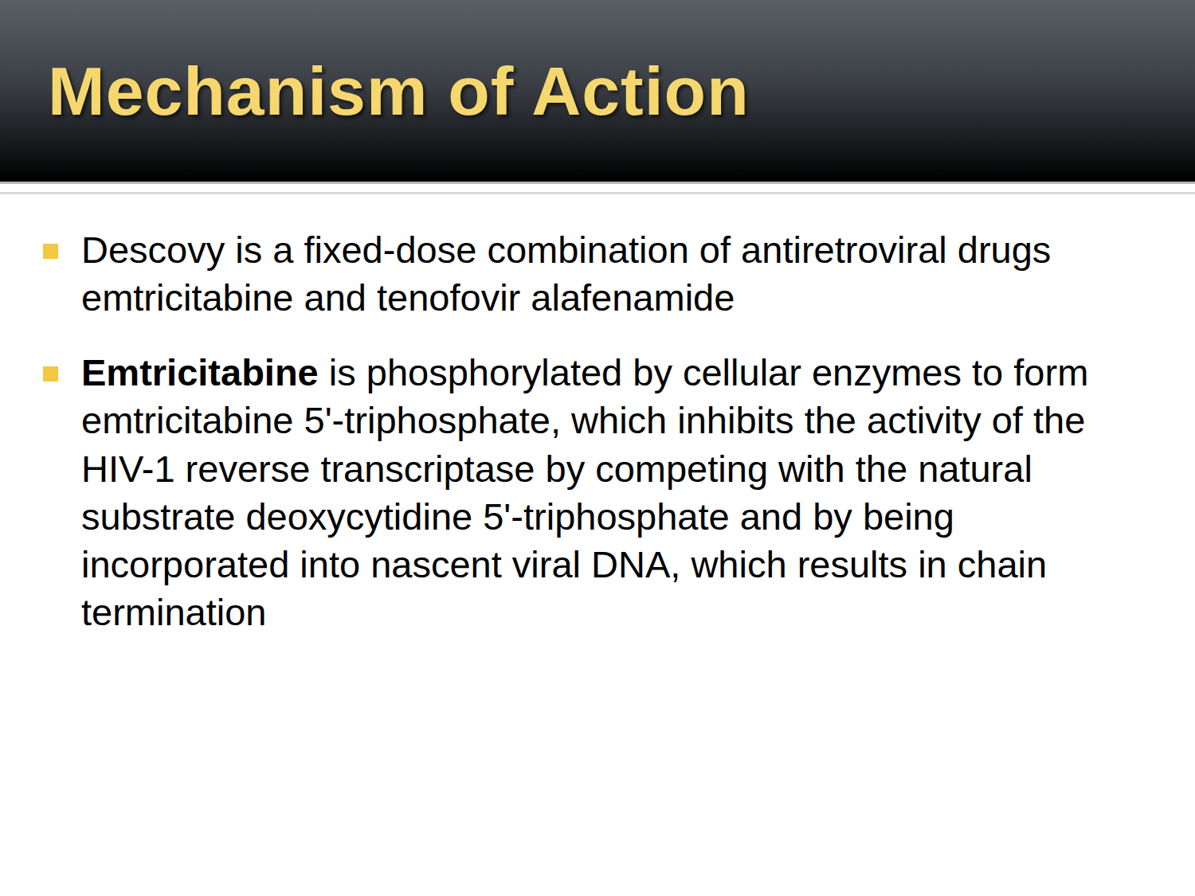Mechanism of Action
Descovy is a fixed-dose combination of antiretroviral drugs emtricitabine and tenofovir alafenamide
Emtricitabine is phosphorylated by cellular enzymes to form emtricitabine 5'-triphosphate, which inhibits the activity of the HIV-1 reverse transcriptase by competing with the natural substrate deoxycytidine 5'-triphosphate and by being incorporated into nascent viral DNA, which results in chain termination